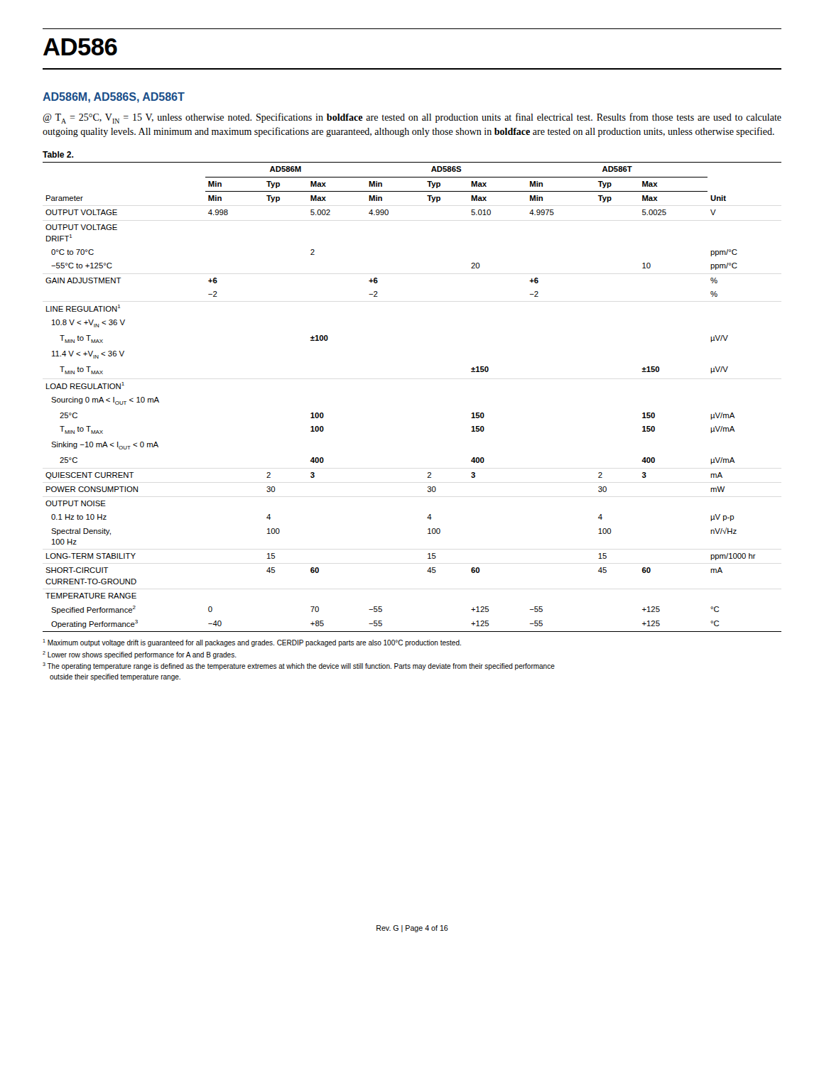AD586
AD586M, AD586S, AD586T
@ TA = 25°C, VIN = 15 V, unless otherwise noted. Specifications in boldface are tested on all production units at final electrical test. Results from those tests are used to calculate outgoing quality levels. All minimum and maximum specifications are guaranteed, although only those shown in boldface are tested on all production units, unless otherwise specified.
Table 2.
| | AD586M | AD586S | AD586T | |
| --- | --- | --- | --- | --- |
| Min | Typ | Max | Min | Typ | Max | Min | Typ | Max |
| Parameter | Min | Typ | Max | Min | Typ | Max | Min | Typ | Max | Unit |
| OUTPUT VOLTAGE | 4.998 | | 5.002 | 4.990 | | 5.010 | 4.9975 | | 5.0025 | V |
| OUTPUT VOLTAGE DRIFT 1 | | | | | | | | | | |
| 0°C to 70°C | | | 2 | | | | | | | ppm/°C |
| −55°C to +125°C | | | | | | 20 | | | 10 | ppm/°C |
| GAIN ADJUSTMENT | +6 | | | +6 | | | +6 | | | % |
| | −2 | | | −2 | | | −2 | | | % |
| LINE REGULATION 1 | | | | | | | | | | |
| 10.8 V < +V IN < 36 V | | | | | | | | | | |
| T MIN to T MAX | | | ±100 | | | | | | | µV/V |
| 11.4 V < +V IN < 36 V | | | | | | | | | | |
| T MIN to T MAX | | | | | | ±150 | | | ±150 | µV/V |
| LOAD REGULATION 1 | | | | | | | | | | |
| Sourcing 0 mA < I OUT < 10 mA | | | | | | | | | | |
| 25°C | | | 100 | | | 150 | | | 150 | µV/mA |
| T MIN to T MAX | | | 100 | | | 150 | | | 150 | µV/mA |
| Sinking −10 mA < I OUT < 0 mA | | | | | | | | | | |
| 25°C | | | 400 | | | 400 | | | 400 | µV/mA |
| QUIESCENT CURRENT | | 2 | 3 | | 2 | 3 | | 2 | 3 | mA |
| POWER CONSUMPTION | | 30 | | | 30 | | | 30 | | mW |
| OUTPUT NOISE | | | | | | | | | | |
| 0.1 Hz to 10 Hz | | 4 | | | 4 | | | 4 | | µV p-p |
| Spectral Density, 100 Hz | | 100 | | | 100 | | | 100 | | nV/√Hz |
| LONG-TERM STABILITY | | 15 | | | 15 | | | 15 | | ppm/1000 hr |
| SHORT-CIRCUIT CURRENT-TO-GROUND | | 45 | 60 | | 45 | 60 | | 45 | 60 | mA |
| TEMPERATURE RANGE | | | | | | | | | | |
| Specified Performance 2 | 0 | | 70 | −55 | | +125 | −55 | | +125 | °C |
| Operating Performance 3 | −40 | | +85 | −55 | | +125 | −55 | | +125 | °C |
1 Maximum output voltage drift is guaranteed for all packages and grades. CERDIP packaged parts are also 100°C production tested.
2 Lower row shows specified performance for A and B grades.
3 The operating temperature range is defined as the temperature extremes at which the device will still function. Parts may deviate from their specified performance
outside their specified temperature range.
Rev. G | Page 4 of 16